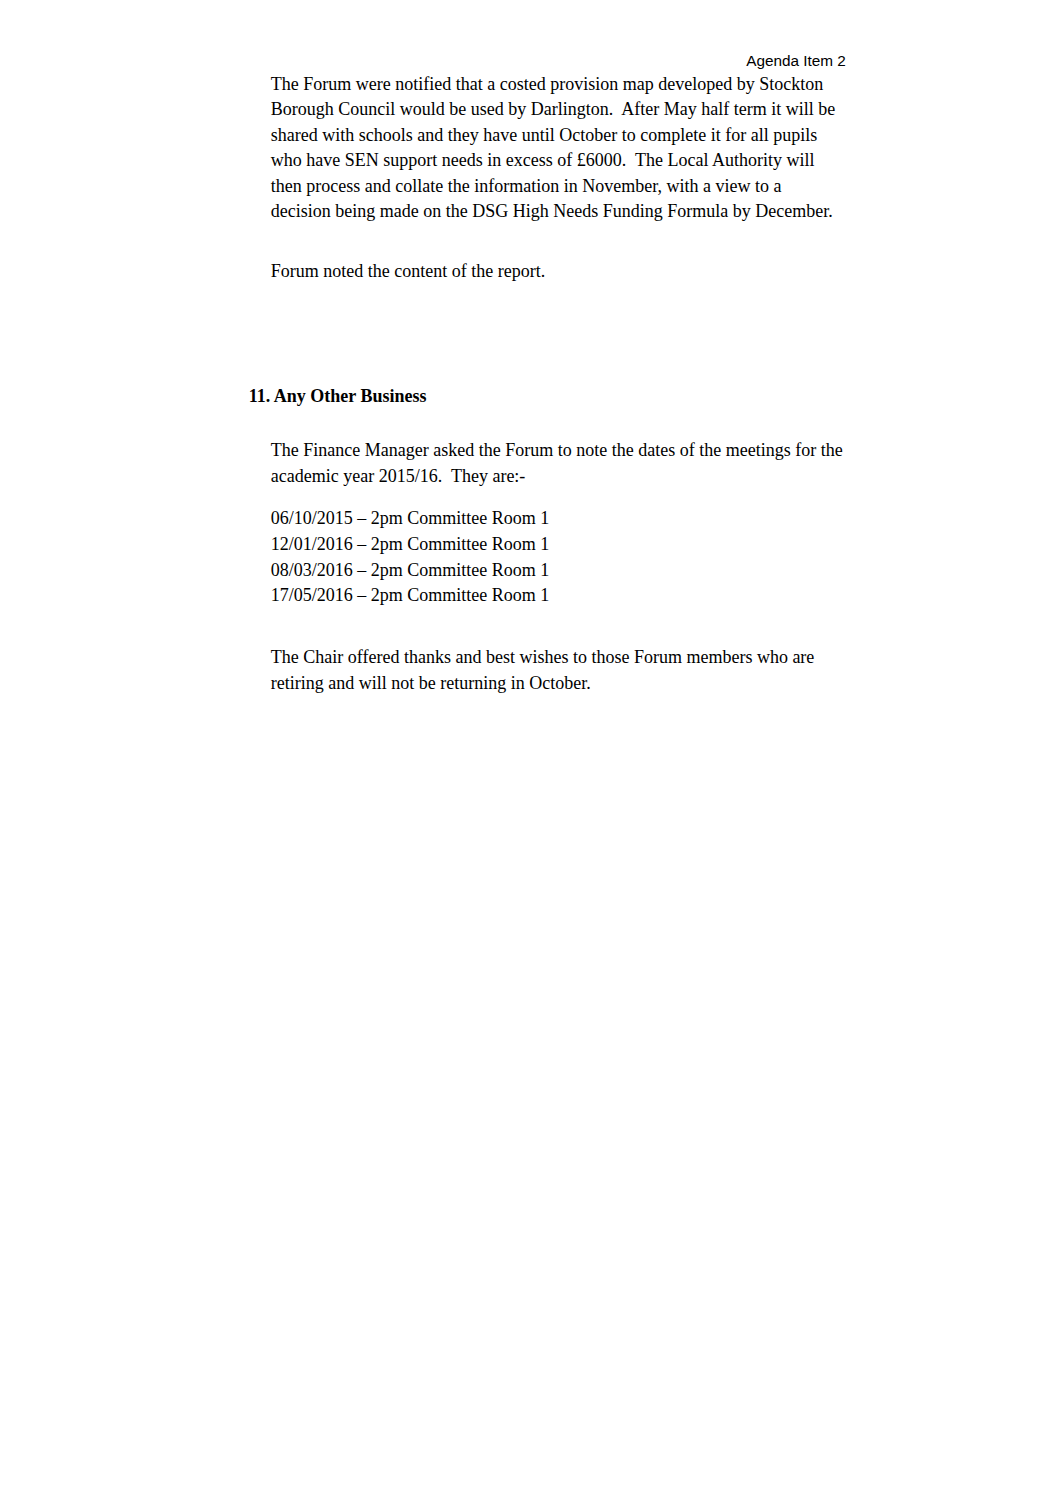Agenda Item 2
The Forum were notified that a costed provision map developed by Stockton Borough Council would be used by Darlington. After May half term it will be shared with schools and they have until October to complete it for all pupils who have SEN support needs in excess of £6000. The Local Authority will then process and collate the information in November, with a view to a decision being made on the DSG High Needs Funding Formula by December.
Forum noted the content of the report.
11. Any Other Business
The Finance Manager asked the Forum to note the dates of the meetings for the academic year 2015/16. They are:-
06/10/2015 – 2pm Committee Room 1
12/01/2016 – 2pm Committee Room 1
08/03/2016 – 2pm Committee Room 1
17/05/2016 – 2pm Committee Room 1
The Chair offered thanks and best wishes to those Forum members who are retiring and will not be returning in October.